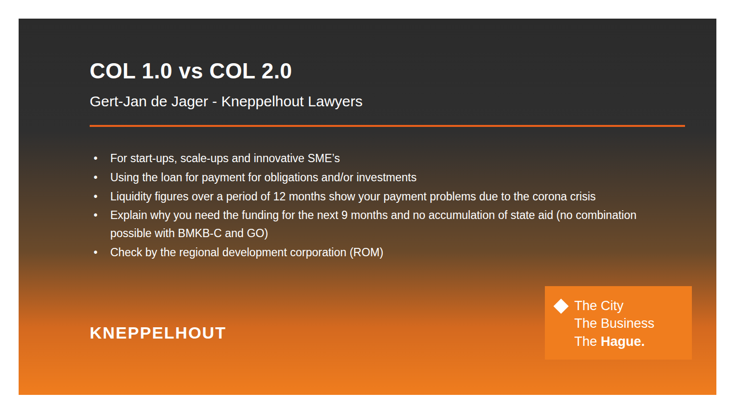COL 1.0 vs COL 2.0
Gert-Jan de Jager - Kneppelhout Lawyers
For start-ups, scale-ups and innovative SME’s
Using the loan for payment for obligations and/or investments
Liquidity figures over a period of 12 months show your payment problems due to the corona crisis
Explain why you need the funding for the next 9 months and no accumulation of state aid (no combination possible with BMKB-C and GO)
Check by the regional development corporation (ROM)
KNEPPELHOUT
The City
The Business
The Hague.